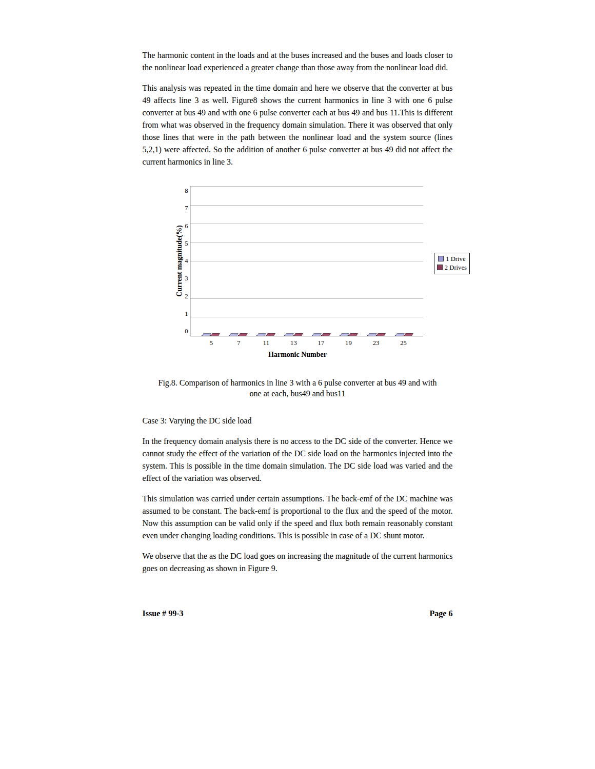The harmonic content in the loads and at the buses increased and the buses and loads closer to the nonlinear load experienced a greater change than those away from the nonlinear load did.
This analysis was repeated in the time domain and here we observe that the converter at bus 49 affects line 3 as well. Figure8 shows the current harmonics in line 3 with one 6 pulse converter at bus 49 and with one 6 pulse converter each at bus 49 and bus 11.This is different from what was observed in the frequency domain simulation. There it was observed that only those lines that were in the path between the nonlinear load and the system source (lines 5,2,1) were affected. So the addition of another 6 pulse converter at bus 49 did not affect the current harmonics in line 3.
Current magnitude(%)
8
7
6
5
4
3
2
1
0
5 7 11 13 17 19 23 25
Harmonic Number
1 Drive
2 Drives
Fig.8. Comparison of harmonics in line 3 with a 6 pulse converter at bus 49 and with
one at each, bus49 and bus11
Case 3: Varying the DC side load
In the frequency domain analysis there is no access to the DC side of the converter. Hence we cannot study the effect of the variation of the DC side load on the harmonics injected into the system. This is possible in the time domain simulation. The DC side load was varied and the effect of the variation was observed.
This simulation was carried under certain assumptions. The back-emf of the DC machine was assumed to be constant. The back-emf is proportional to the flux and the speed of the motor. Now this assumption can be valid only if the speed and flux both remain reasonably constant even under changing loading conditions. This is possible in case of a DC shunt motor.
We observe that the as the DC load goes on increasing the magnitude of the current harmonics goes on decreasing as shown in Figure 9.
Issue # 99-3
Page 6